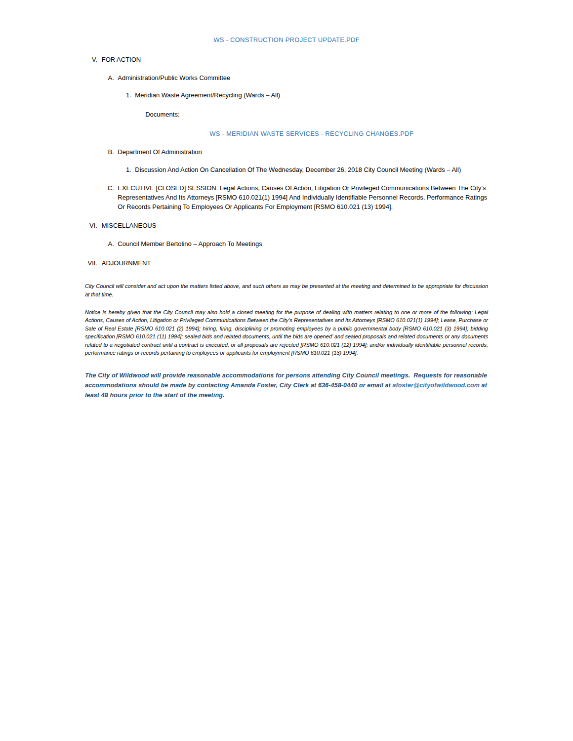WS - CONSTRUCTION PROJECT UPDATE.PDF
FOR ACTION –
Administration/Public Works Committee
Meridian Waste Agreement/Recycling (Wards – All)
Documents:
WS - MERIDIAN WASTE SERVICES - RECYCLING CHANGES.PDF
Department Of Administration
Discussion And Action On Cancellation Of The Wednesday, December 26, 2018 City Council Meeting (Wards – All)
EXECUTIVE [CLOSED] SESSION: Legal Actions, Causes Of Action, Litigation Or Privileged Communications Between The City’s Representatives And Its Attorneys [RSMO 610.021(1) 1994] And Individually Identifiable Personnel Records, Performance Ratings Or Records Pertaining To Employees Or Applicants For Employment [RSMO 610.021 (13) 1994].
MISCELLANEOUS
Council Member Bertolino – Approach To Meetings
ADJOURNMENT
City Council will consider and act upon the matters listed above, and such others as may be presented at the meeting and determined to be appropriate for discussion at that time.
Notice is hereby given that the City Council may also hold a closed meeting for the purpose of dealing with matters relating to one or more of the following: Legal Actions, Causes of Action, Litigation or Privileged Communications Between the City’s Representatives and its Attorneys [RSMO 610.021(1) 1994]; Lease, Purchase or Sale of Real Estate [RSMO 610.021 (2) 1994]; hiring, firing, disciplining or promoting employees by a public governmental body [RSMO 610.021 (3) 1994]; bidding specification [RSMO 610.021 (11) 1994]; sealed bids and related documents, until the bids are opened’ and sealed proposals and related documents or any documents related to a negotiated contract until a contract is executed, or all proposals are rejected [RSMO 610.021 (12) 1994]; and/or individually identifiable personnel records, performance ratings or records pertaining to employees or applicants for employment [RSMO 610.021 (13) 1994].
The City of Wildwood will provide reasonable accommodations for persons attending City Council meetings. Requests for reasonable accommodations should be made by contacting Amanda Foster, City Clerk at 636-458-0440 or email at afoster@cityofwildwood.com at least 48 hours prior to the start of the meeting.